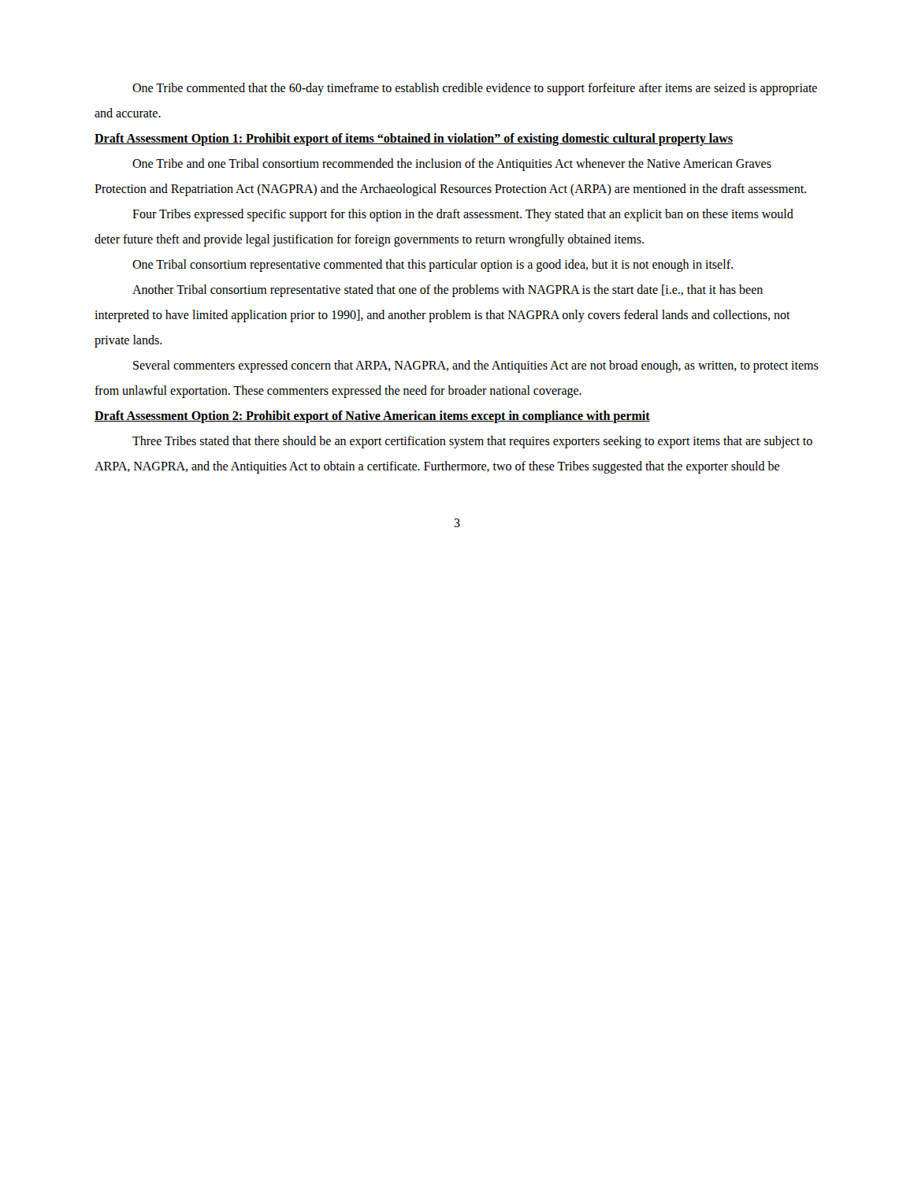One Tribe commented that the 60-day timeframe to establish credible evidence to support forfeiture after items are seized is appropriate and accurate.
Draft Assessment Option 1: Prohibit export of items “obtained in violation” of existing domestic cultural property laws
One Tribe and one Tribal consortium recommended the inclusion of the Antiquities Act whenever the Native American Graves Protection and Repatriation Act (NAGPRA) and the Archaeological Resources Protection Act (ARPA) are mentioned in the draft assessment.
Four Tribes expressed specific support for this option in the draft assessment. They stated that an explicit ban on these items would deter future theft and provide legal justification for foreign governments to return wrongfully obtained items.
One Tribal consortium representative commented that this particular option is a good idea, but it is not enough in itself.
Another Tribal consortium representative stated that one of the problems with NAGPRA is the start date [i.e., that it has been interpreted to have limited application prior to 1990], and another problem is that NAGPRA only covers federal lands and collections, not private lands.
Several commenters expressed concern that ARPA, NAGPRA, and the Antiquities Act are not broad enough, as written, to protect items from unlawful exportation. These commenters expressed the need for broader national coverage.
Draft Assessment Option 2: Prohibit export of Native American items except in compliance with permit
Three Tribes stated that there should be an export certification system that requires exporters seeking to export items that are subject to ARPA, NAGPRA, and the Antiquities Act to obtain a certificate. Furthermore, two of these Tribes suggested that the exporter should be
3